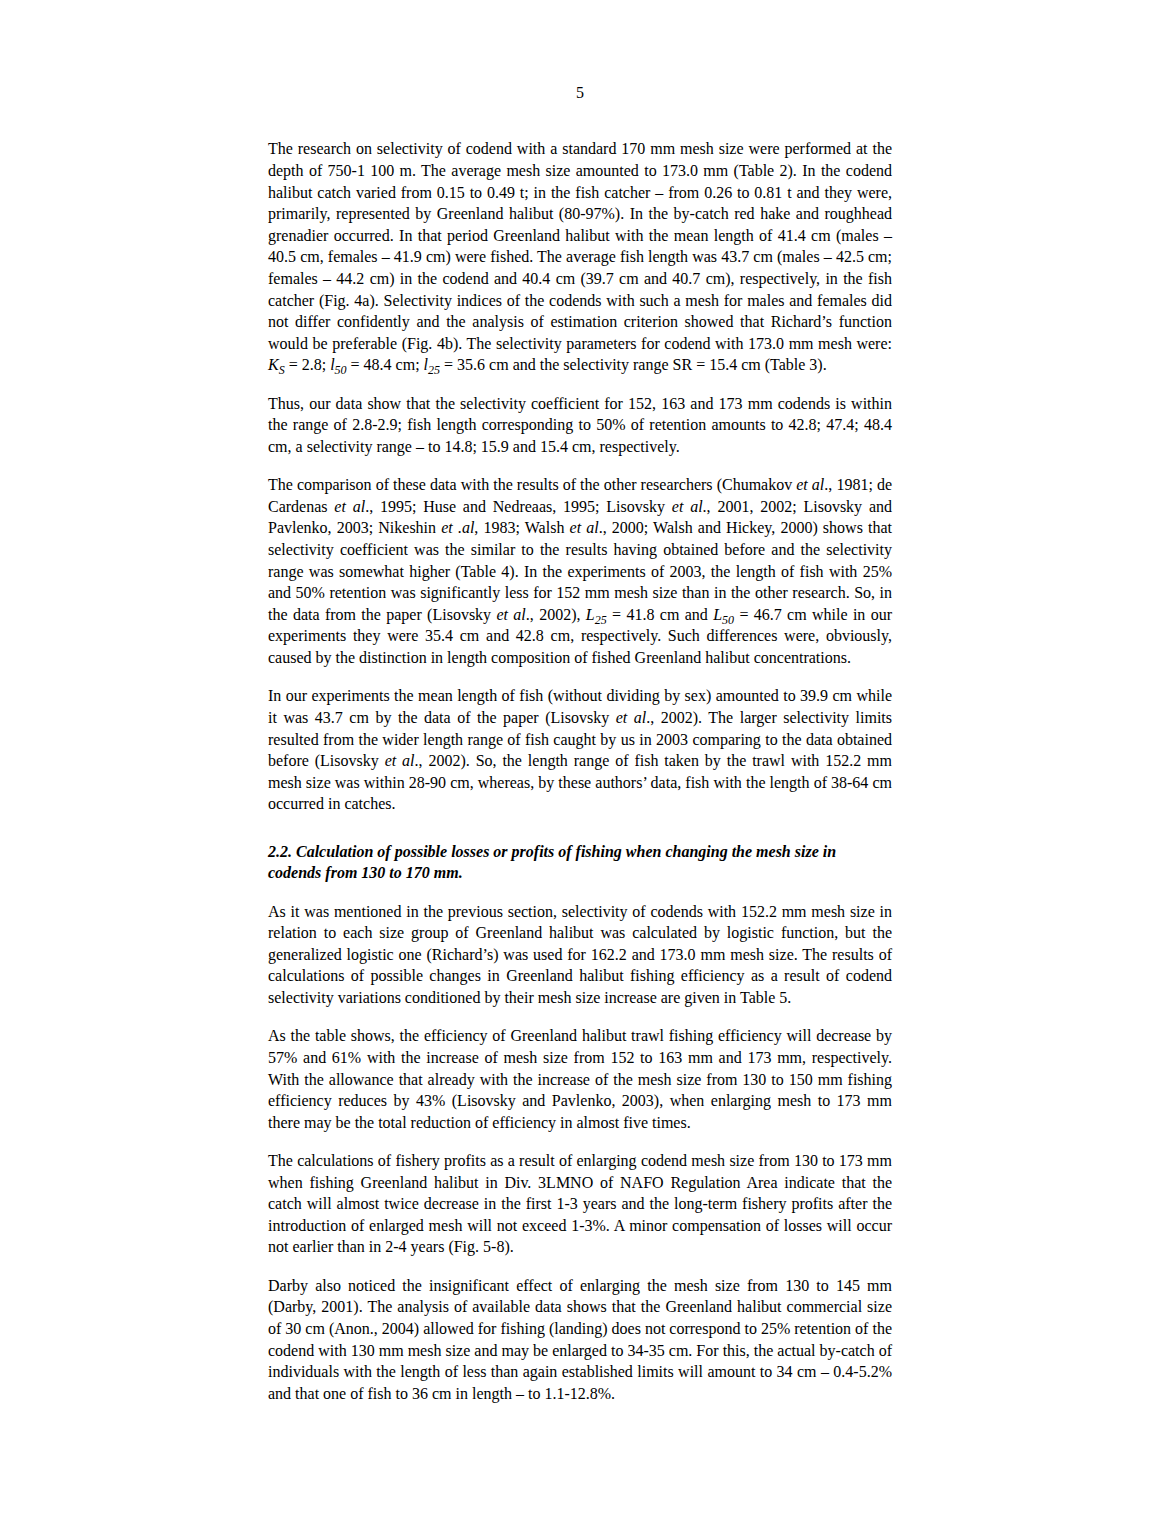5
The research on selectivity of codend with a standard 170 mm mesh size were performed at the depth of 750-1 100 m. The average mesh size amounted to 173.0 mm (Table 2). In the codend halibut catch varied from 0.15 to 0.49 t; in the fish catcher – from 0.26 to 0.81 t and they were, primarily, represented by Greenland halibut (80-97%). In the by-catch red hake and roughhead grenadier occurred. In that period Greenland halibut with the mean length of 41.4 cm (males – 40.5 cm, females – 41.9 cm) were fished. The average fish length was 43.7 cm (males – 42.5 cm; females – 44.2 cm) in the codend and 40.4 cm (39.7 cm and 40.7 cm), respectively, in the fish catcher (Fig. 4a). Selectivity indices of the codends with such a mesh for males and females did not differ confidently and the analysis of estimation criterion showed that Richard’s function would be preferable (Fig. 4b). The selectivity parameters for codend with 173.0 mm mesh were: KS = 2.8; l50 = 48.4 cm; l25 = 35.6 cm and the selectivity range SR = 15.4 cm (Table 3).
Thus, our data show that the selectivity coefficient for 152, 163 and 173 mm codends is within the range of 2.8-2.9; fish length corresponding to 50% of retention amounts to 42.8; 47.4; 48.4 cm, a selectivity range – to 14.8; 15.9 and 15.4 cm, respectively.
The comparison of these data with the results of the other researchers (Chumakov et al., 1981; de Cardenas et al., 1995; Huse and Nedreaas, 1995; Lisovsky et al., 2001, 2002; Lisovsky and Pavlenko, 2003; Nikeshin et .al, 1983; Walsh et al., 2000; Walsh and Hickey, 2000) shows that selectivity coefficient was the similar to the results having obtained before and the selectivity range was somewhat higher (Table 4). In the experiments of 2003, the length of fish with 25% and 50% retention was significantly less for 152 mm mesh size than in the other research. So, in the data from the paper (Lisovsky et al., 2002), L25 = 41.8 cm and L50 = 46.7 cm while in our experiments they were 35.4 cm and 42.8 cm, respectively. Such differences were, obviously, caused by the distinction in length composition of fished Greenland halibut concentrations.
In our experiments the mean length of fish (without dividing by sex) amounted to 39.9 cm while it was 43.7 cm by the data of the paper (Lisovsky et al., 2002). The larger selectivity limits resulted from the wider length range of fish caught by us in 2003 comparing to the data obtained before (Lisovsky et al., 2002). So, the length range of fish taken by the trawl with 152.2 mm mesh size was within 28-90 cm, whereas, by these authors’ data, fish with the length of 38-64 cm occurred in catches.
2.2. Calculation of possible losses or profits of fishing when changing the mesh size in codends from 130 to 170 mm.
As it was mentioned in the previous section, selectivity of codends with 152.2 mm mesh size in relation to each size group of Greenland halibut was calculated by logistic function, but the generalized logistic one (Richard’s) was used for 162.2 and 173.0 mm mesh size. The results of calculations of possible changes in Greenland halibut fishing efficiency as a result of codend selectivity variations conditioned by their mesh size increase are given in Table 5.
As the table shows, the efficiency of Greenland halibut trawl fishing efficiency will decrease by 57% and 61% with the increase of mesh size from 152 to 163 mm and 173 mm, respectively. With the allowance that already with the increase of the mesh size from 130 to 150 mm fishing efficiency reduces by 43% (Lisovsky and Pavlenko, 2003), when enlarging mesh to 173 mm there may be the total reduction of efficiency in almost five times.
The calculations of fishery profits as a result of enlarging codend mesh size from 130 to 173 mm when fishing Greenland halibut in Div. 3LMNO of NAFO Regulation Area indicate that the catch will almost twice decrease in the first 1-3 years and the long-term fishery profits after the introduction of enlarged mesh will not exceed 1-3%. A minor compensation of losses will occur not earlier than in 2-4 years (Fig. 5-8).
Darby also noticed the insignificant effect of enlarging the mesh size from 130 to 145 mm (Darby, 2001). The analysis of available data shows that the Greenland halibut commercial size of 30 cm (Anon., 2004) allowed for fishing (landing) does not correspond to 25% retention of the codend with 130 mm mesh size and may be enlarged to 34-35 cm. For this, the actual by-catch of individuals with the length of less than again established limits will amount to 34 cm – 0.4-5.2% and that one of fish to 36 cm in length – to 1.1-12.8%.